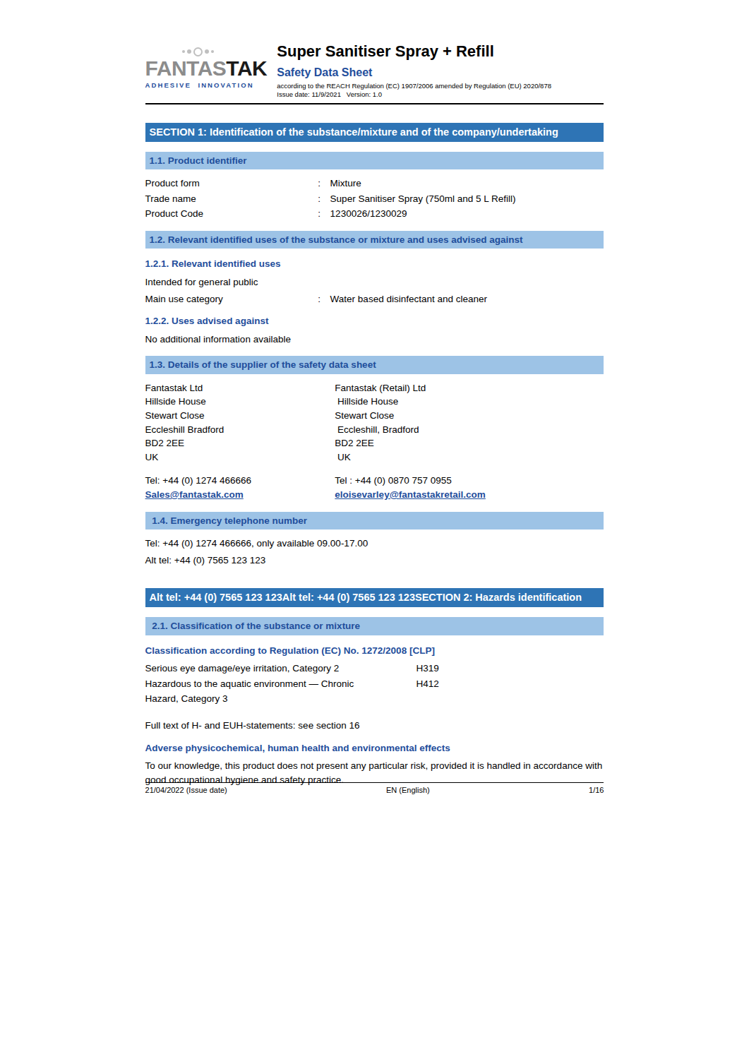FANTAS TAK
ADHESIVE INNOVATION
Super Sanitiser Spray + Refill
Safety Data Sheet
according to the REACH Regulation (EC) 1907/2006 amended by Regulation (EU) 2020/878
Issue date: 11/9/2021 Version: 1.0
SECTION 1: Identification of the substance/mixture and of the company/undertaking
1.1. Product identifier
Product form
:
Mixture
Trade name
:
Super Sanitiser Spray (750ml and 5 L Refill)
Product Code
:
1230026/1230029
1.2. Relevant identified uses of the substance or mixture and uses advised against
1.2.1. Relevant identified uses
Intended for general public
Main use category
:
Water based disinfectant and cleaner
1.2.2. Uses advised against
No additional information available
1.3. Details of the supplier of the safety data sheet
Fantastak Ltd
Hillside House
Stewart Close
Eccleshill Bradford
BD2 2EE
UK
Tel: +44 (0) 1274 466666
Sales@fantastak.com
Fantastak (Retail) Ltd
Hillside House
Stewart Close
Eccleshill, Bradford
BD2 2EE
UK
Tel : +44 (0) 0870 757 0955
eloisevarley@fantastakretail.com
1.4. Emergency telephone number
Tel: +44 (0) 1274 466666, only available 09.00-17.00
Alt tel: +44 (0) 7565 123 123
Alt tel: +44 (0) 7565 123 123Alt tel: +44 (0) 7565 123 123SECTION 2: Hazards identification
2.1. Classification of the substance or mixture
Classification according to Regulation (EC) No. 1272/2008 [CLP]
Serious eye damage/eye irritation, Category 2
H319
Hazardous to the aquatic environment — Chronic
H412
Hazard, Category 3
Full text of H- and EUH-statements: see section 16
Adverse physicochemical, human health and environmental effects
To our knowledge, this product does not present any particular risk, provided it is handled in accordance with good occupational hygiene and safety practice.
21/04/2022 (Issue date)
EN (English)
1/16